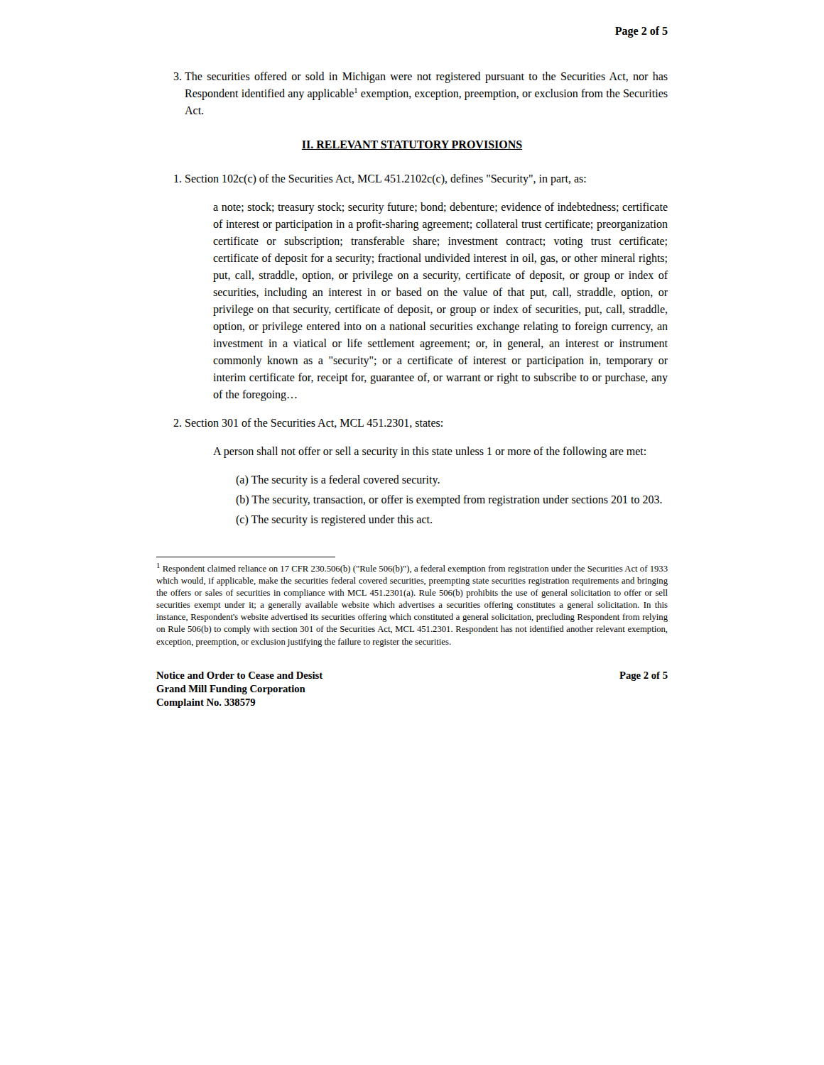Page 2 of 5
The securities offered or sold in Michigan were not registered pursuant to the Securities Act, nor has Respondent identified any applicable1 exemption, exception, preemption, or exclusion from the Securities Act.
II. RELEVANT STATUTORY PROVISIONS
Section 102c(c) of the Securities Act, MCL 451.2102c(c), defines "Security", in part, as:
a note; stock; treasury stock; security future; bond; debenture; evidence of indebtedness; certificate of interest or participation in a profit-sharing agreement; collateral trust certificate; preorganization certificate or subscription; transferable share; investment contract; voting trust certificate; certificate of deposit for a security; fractional undivided interest in oil, gas, or other mineral rights; put, call, straddle, option, or privilege on a security, certificate of deposit, or group or index of securities, including an interest in or based on the value of that put, call, straddle, option, or privilege on that security, certificate of deposit, or group or index of securities, put, call, straddle, option, or privilege entered into on a national securities exchange relating to foreign currency, an investment in a viatical or life settlement agreement; or, in general, an interest or instrument commonly known as a "security"; or a certificate of interest or participation in, temporary or interim certificate for, receipt for, guarantee of, or warrant or right to subscribe to or purchase, any of the foregoing…
Section 301 of the Securities Act, MCL 451.2301, states:
A person shall not offer or sell a security in this state unless 1 or more of the following are met:
(a) The security is a federal covered security.
(b) The security, transaction, or offer is exempted from registration under sections 201 to 203.
(c) The security is registered under this act.
1 Respondent claimed reliance on 17 CFR 230.506(b) ("Rule 506(b)"), a federal exemption from registration under the Securities Act of 1933 which would, if applicable, make the securities federal covered securities, preempting state securities registration requirements and bringing the offers or sales of securities in compliance with MCL 451.2301(a). Rule 506(b) prohibits the use of general solicitation to offer or sell securities exempt under it; a generally available website which advertises a securities offering constitutes a general solicitation. In this instance, Respondent's website advertised its securities offering which constituted a general solicitation, precluding Respondent from relying on Rule 506(b) to comply with section 301 of the Securities Act, MCL 451.2301. Respondent has not identified another relevant exemption, exception, preemption, or exclusion justifying the failure to register the securities.
Page 2 of 5 Notice and Order to Cease and Desist
Grand Mill Funding Corporation
Complaint No. 338579